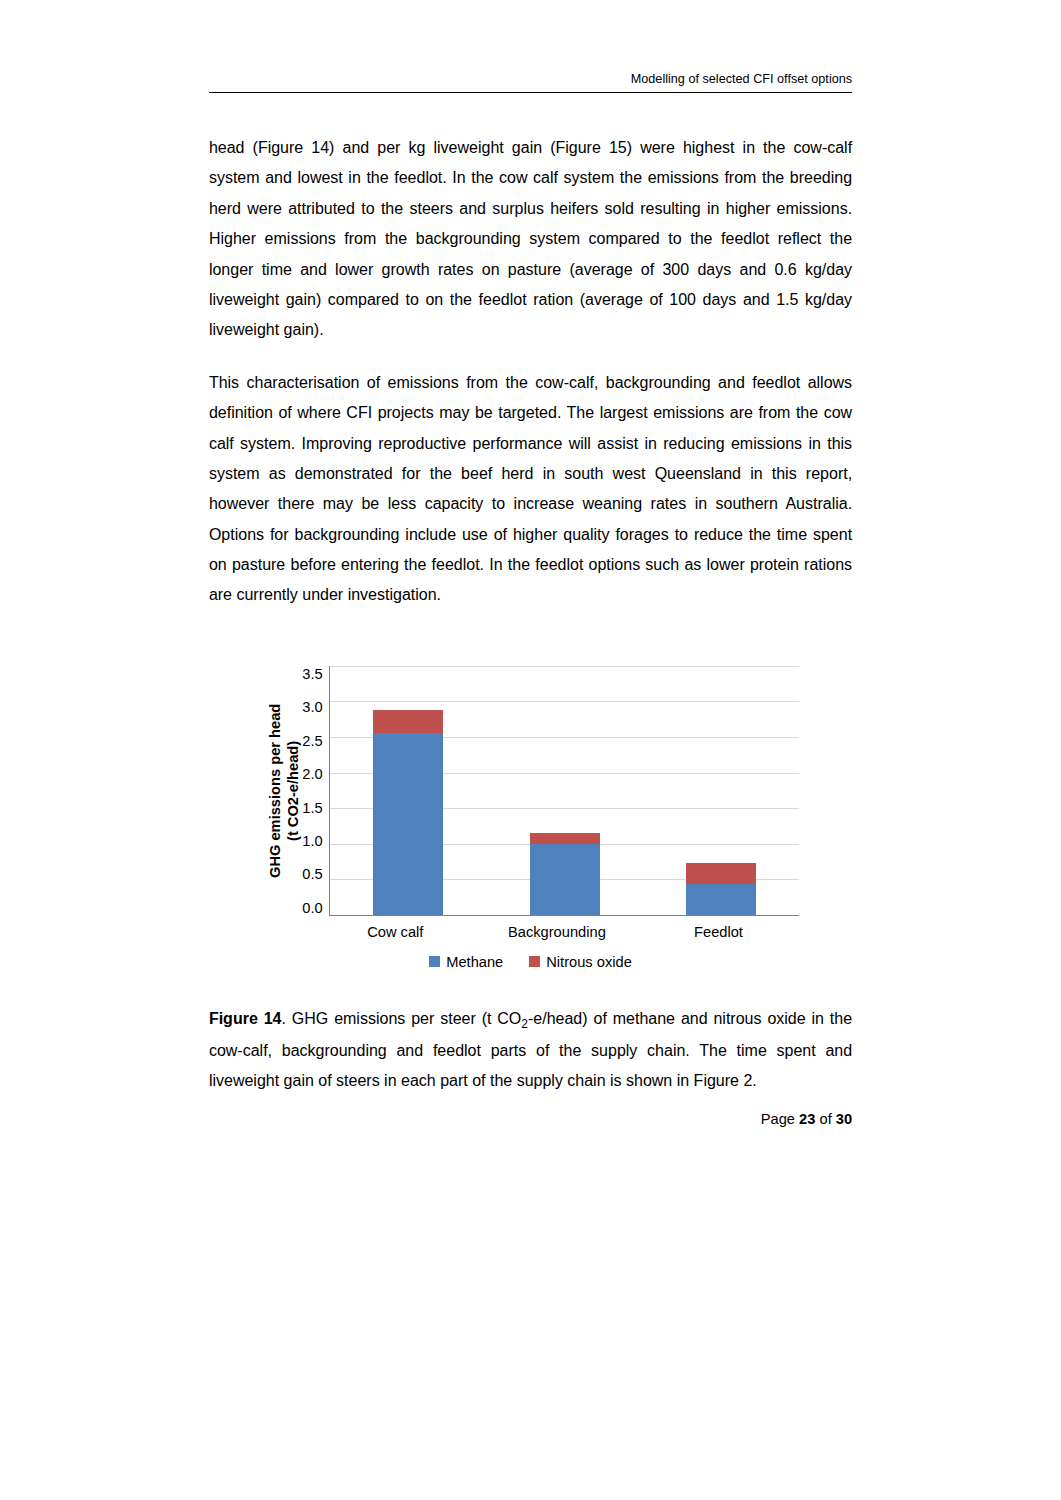Modelling of selected CFI offset options
head (Figure 14) and per kg liveweight gain (Figure 15) were highest in the cow-calf system and lowest in the feedlot. In the cow calf system the emissions from the breeding herd were attributed to the steers and surplus heifers sold resulting in higher emissions. Higher emissions from the backgrounding system compared to the feedlot reflect the longer time and lower growth rates on pasture (average of 300 days and 0.6 kg/day liveweight gain) compared to on the feedlot ration (average of 100 days and 1.5 kg/day liveweight gain).
This characterisation of emissions from the cow-calf, backgrounding and feedlot allows definition of where CFI projects may be targeted. The largest emissions are from the cow calf system. Improving reproductive performance will assist in reducing emissions in this system as demonstrated for the beef herd in south west Queensland in this report, however there may be less capacity to increase weaning rates in southern Australia. Options for backgrounding include use of higher quality forages to reduce the time spent on pasture before entering the feedlot. In the feedlot options such as lower protein rations are currently under investigation.
GHG emissions per head
(t CO2-e/head)
3.5 3.0 2.5 2.0 1.5 1.0 0.5 0.0
Cow calf Backgrounding Feedlot
Methane
Nitrous oxide
Figure 14. GHG emissions per steer (t CO2-e/head) of methane and nitrous oxide in the cow-calf, backgrounding and feedlot parts of the supply chain. The time spent and liveweight gain of steers in each part of the supply chain is shown in Figure 2.
Page 23 of 30